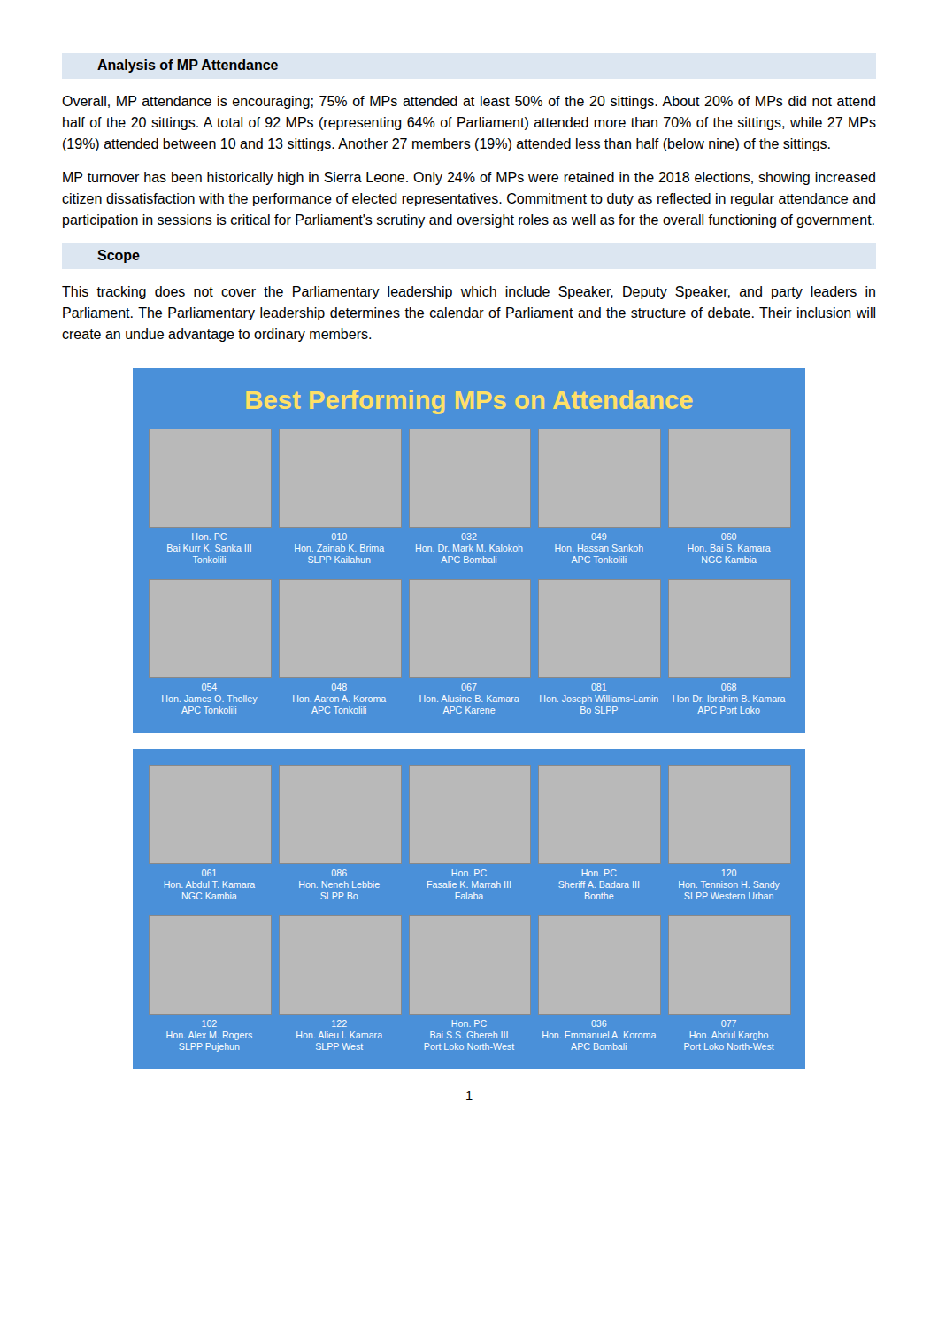Analysis of MP Attendance
Overall, MP attendance is encouraging; 75% of MPs attended at least 50% of the 20 sittings. About 20% of MPs did not attend half of the 20 sittings. A total of 92 MPs (representing 64% of Parliament) attended more than 70% of the sittings, while 27 MPs (19%) attended between 10 and 13 sittings. Another 27 members (19%) attended less than half (below nine) of the sittings.
MP turnover has been historically high in Sierra Leone. Only 24% of MPs were retained in the 2018 elections, showing increased citizen dissatisfaction with the performance of elected representatives. Commitment to duty as reflected in regular attendance and participation in sessions is critical for Parliament's scrutiny and oversight roles as well as for the overall functioning of government.
Scope
This tracking does not cover the Parliamentary leadership which include Speaker, Deputy Speaker, and party leaders in Parliament. The Parliamentary leadership determines the calendar of Parliament and the structure of debate. Their inclusion will create an undue advantage to ordinary members.
Best Performing MPs on Attendance
Hon. PC
Bai Kurr K. Sanka III
Tonkolili
010
Hon. Zainab K. Brima
SLPP Kailahun
032
Hon. Dr. Mark M. Kalokoh
APC Bombali
049
Hon. Hassan Sankoh
APC Tonkolili
060
Hon. Bai S. Kamara
NGC Kambia
054
Hon. James O. Tholley
APC Tonkolili
048
Hon. Aaron A. Koroma
APC Tonkolili
067
Hon. Alusine B. Kamara
APC Karene
081
Hon. Joseph Williams-Lamin
Bo SLPP
068
Hon Dr. Ibrahim B. Kamara
APC Port Loko
061
Hon. Abdul T. Kamara
NGC Kambia
086
Hon. Neneh Lebbie
SLPP Bo
Hon. PC
Fasalie K. Marrah III
Falaba
Hon. PC
Sheriff A. Badara III
Bonthe
120
Hon. Tennison H. Sandy
SLPP Western Urban
102
Hon. Alex M. Rogers
SLPP Pujehun
122
Hon. Alieu I. Kamara
SLPP West
Hon. PC
Bai S.S. Gbereh III
Port Loko North-West
036
Hon. Emmanuel A. Koroma
APC Bombali
077
Hon. Abdul Kargbo
Port Loko North-West
1